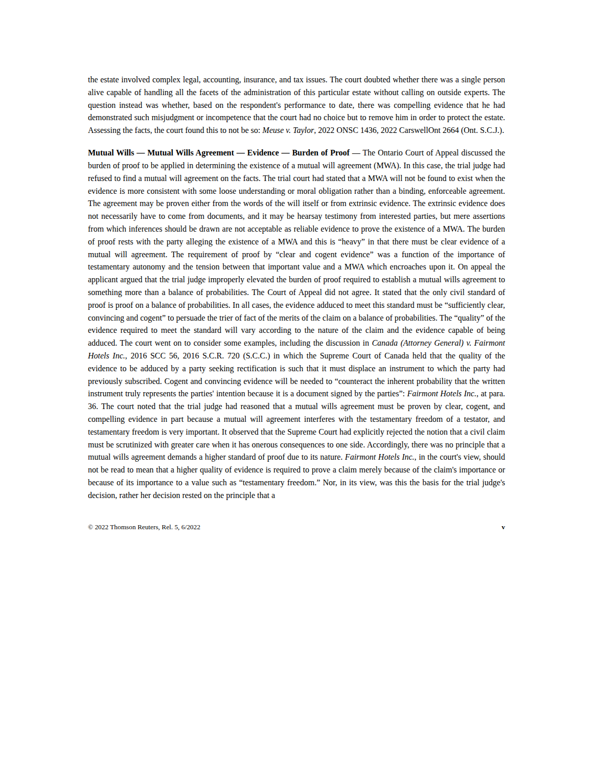the estate involved complex legal, accounting, insurance, and tax issues. The court doubted whether there was a single person alive capable of handling all the facets of the administration of this particular estate without calling on outside experts. The question instead was whether, based on the respondent's performance to date, there was compelling evidence that he had demonstrated such misjudgment or incompetence that the court had no choice but to remove him in order to protect the estate. Assessing the facts, the court found this to not be so: Meuse v. Taylor, 2022 ONSC 1436, 2022 CarswellOnt 2664 (Ont. S.C.J.).
Mutual Wills — Mutual Wills Agreement — Evidence — Burden of Proof — The Ontario Court of Appeal discussed the burden of proof to be applied in determining the existence of a mutual will agreement (MWA). In this case, the trial judge had refused to find a mutual will agreement on the facts. The trial court had stated that a MWA will not be found to exist when the evidence is more consistent with some loose understanding or moral obligation rather than a binding, enforceable agreement. The agreement may be proven either from the words of the will itself or from extrinsic evidence. The extrinsic evidence does not necessarily have to come from documents, and it may be hearsay testimony from interested parties, but mere assertions from which inferences should be drawn are not acceptable as reliable evidence to prove the existence of a MWA. The burden of proof rests with the party alleging the existence of a MWA and this is “heavy” in that there must be clear evidence of a mutual will agreement. The requirement of proof by “clear and cogent evidence” was a function of the importance of testamentary autonomy and the tension between that important value and a MWA which encroaches upon it. On appeal the applicant argued that the trial judge improperly elevated the burden of proof required to establish a mutual wills agreement to something more than a balance of probabilities. The Court of Appeal did not agree. It stated that the only civil standard of proof is proof on a balance of probabilities. In all cases, the evidence adduced to meet this standard must be “sufficiently clear, convincing and cogent” to persuade the trier of fact of the merits of the claim on a balance of probabilities. The “quality” of the evidence required to meet the standard will vary according to the nature of the claim and the evidence capable of being adduced. The court went on to consider some examples, including the discussion in Canada (Attorney General) v. Fairmont Hotels Inc., 2016 SCC 56, 2016 S.C.R. 720 (S.C.C.) in which the Supreme Court of Canada held that the quality of the evidence to be adduced by a party seeking rectification is such that it must displace an instrument to which the party had previously subscribed. Cogent and convincing evidence will be needed to “counteract the inherent probability that the written instrument truly represents the parties' intention because it is a document signed by the parties”: Fairmont Hotels Inc., at para. 36. The court noted that the trial judge had reasoned that a mutual wills agreement must be proven by clear, cogent, and compelling evidence in part because a mutual will agreement interferes with the testamentary freedom of a testator, and testamentary freedom is very important. It observed that the Supreme Court had explicitly rejected the notion that a civil claim must be scrutinized with greater care when it has onerous consequences to one side. Accordingly, there was no principle that a mutual wills agreement demands a higher standard of proof due to its nature. Fairmont Hotels Inc., in the court's view, should not be read to mean that a higher quality of evidence is required to prove a claim merely because of the claim's importance or because of its importance to a value such as “testamentary freedom.” Nor, in its view, was this the basis for the trial judge's decision, rather her decision rested on the principle that a
© 2022 Thomson Reuters, Rel. 5, 6/2022 v